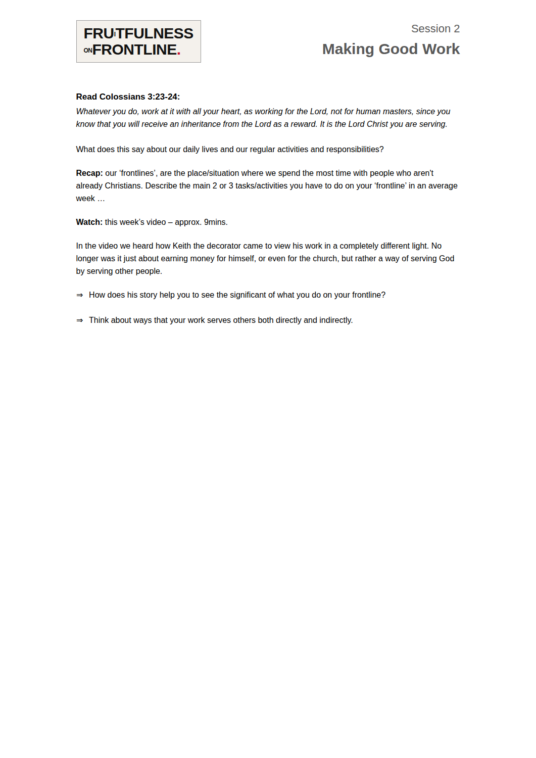FRUITFULNESS
ONFRONTLINE.
Session 2
Making Good Work
Read Colossians 3:23-24:
Whatever you do, work at it with all your heart, as working for the Lord, not for human masters, since you know that you will receive an inheritance from the Lord as a reward. It is the Lord Christ you are serving.
What does this say about our daily lives and our regular activities and responsibilities?
Recap: our ‘frontlines’, are the place/situation where we spend the most time with people who aren't already Christians. Describe the main 2 or 3 tasks/activities you have to do on your ‘frontline’ in an average week …
Watch: this week’s video – approx. 9mins.
In the video we heard how Keith the decorator came to view his work in a completely different light. No longer was it just about earning money for himself, or even for the church, but rather a way of serving God by serving other people.
How does his story help you to see the significant of what you do on your frontline?
Think about ways that your work serves others both directly and indirectly.